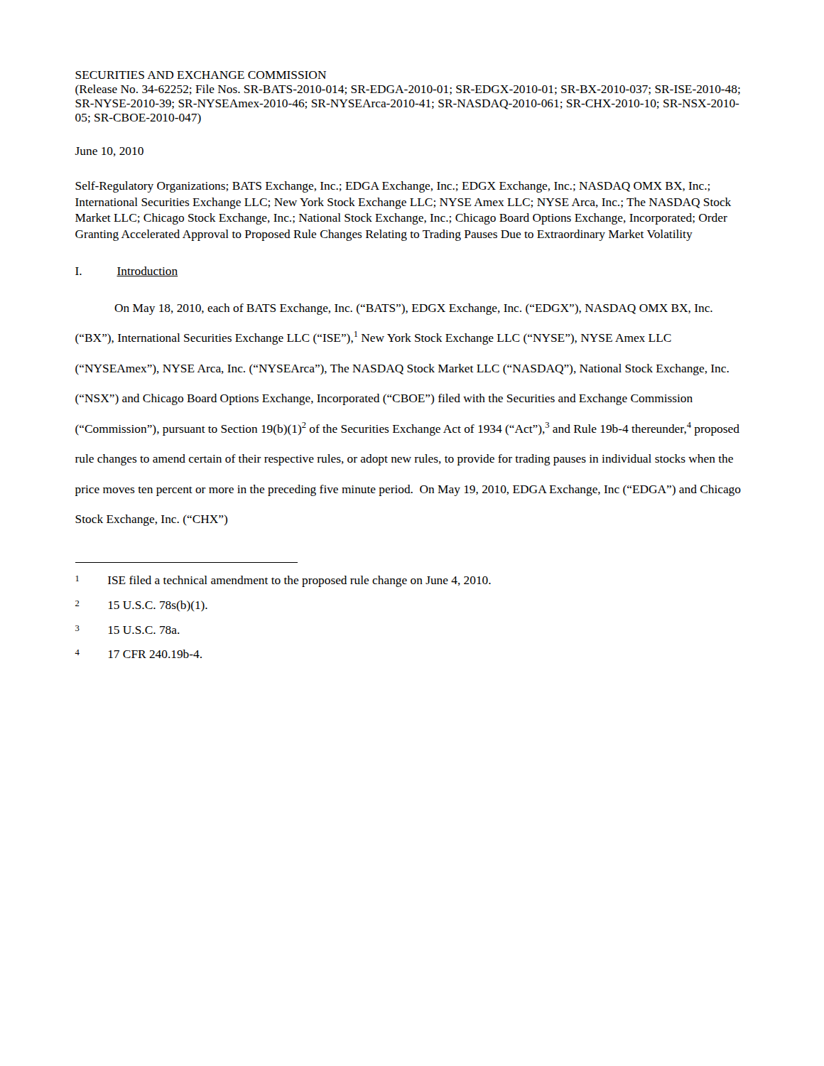SECURITIES AND EXCHANGE COMMISSION
(Release No. 34-62252; File Nos. SR-BATS-2010-014; SR-EDGA-2010-01; SR-EDGX-2010-01; SR-BX-2010-037; SR-ISE-2010-48; SR-NYSE-2010-39; SR-NYSEAmex-2010-46; SR-NYSEArca-2010-41; SR-NASDAQ-2010-061; SR-CHX-2010-10; SR-NSX-2010-05; SR-CBOE-2010-047)
June 10, 2010
Self-Regulatory Organizations; BATS Exchange, Inc.; EDGA Exchange, Inc.; EDGX Exchange, Inc.; NASDAQ OMX BX, Inc.; International Securities Exchange LLC; New York Stock Exchange LLC; NYSE Amex LLC; NYSE Arca, Inc.; The NASDAQ Stock Market LLC; Chicago Stock Exchange, Inc.; National Stock Exchange, Inc.; Chicago Board Options Exchange, Incorporated; Order Granting Accelerated Approval to Proposed Rule Changes Relating to Trading Pauses Due to Extraordinary Market Volatility
I. Introduction
On May 18, 2010, each of BATS Exchange, Inc. (“BATS”), EDGX Exchange, Inc. (“EDGX”), NASDAQ OMX BX, Inc. (“BX”), International Securities Exchange LLC (“ISE”),1 New York Stock Exchange LLC (“NYSE”), NYSE Amex LLC (“NYSEAmex”), NYSE Arca, Inc. (“NYSEArca”), The NASDAQ Stock Market LLC (“NASDAQ”), National Stock Exchange, Inc. (“NSX”) and Chicago Board Options Exchange, Incorporated (“CBOE”) filed with the Securities and Exchange Commission (“Commission”), pursuant to Section 19(b)(1)2 of the Securities Exchange Act of 1934 (“Act”),3 and Rule 19b-4 thereunder,4 proposed rule changes to amend certain of their respective rules, or adopt new rules, to provide for trading pauses in individual stocks when the price moves ten percent or more in the preceding five minute period. On May 19, 2010, EDGA Exchange, Inc (“EDGA”) and Chicago Stock Exchange, Inc. (“CHX”)
| 1 | ISE filed a technical amendment to the proposed rule change on June 4, 2010. |
| 2 | 15 U.S.C. 78s(b)(1). |
| 3 | 15 U.S.C. 78a. |
| 4 | 17 CFR 240.19b-4. |